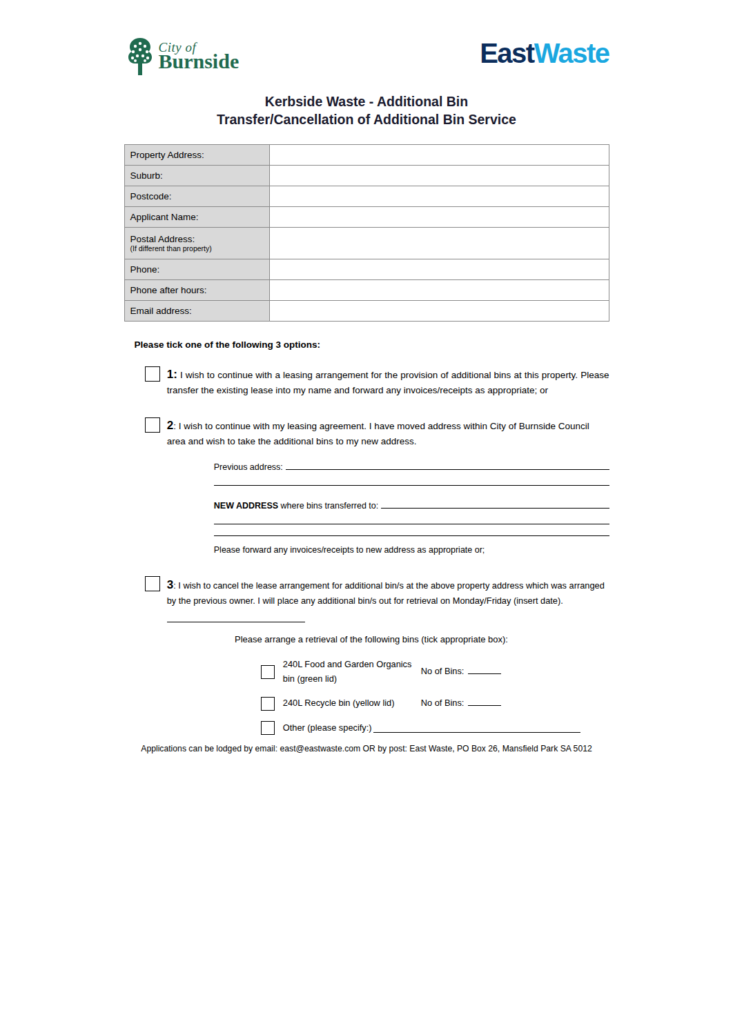City of
Burnside
East Waste
Kerbside Waste - Additional Bin
Transfer/Cancellation of Additional Bin Service
| Property Address: | |
| Suburb: | |
| Postcode: | |
| Applicant Name: | |
| Postal Address: (If different than property) | |
| Phone: | |
| Phone after hours: | |
| Email address: | |
Please tick one of the following 3 options:
1: I wish to continue with a leasing arrangement for the provision of additional bins at this property. Please transfer the existing lease into my name and forward any invoices/receipts as appropriate; or
2: I wish to continue with my leasing agreement. I have moved address within City of Burnside Council area and wish to take the additional bins to my new address.
Previous address:
NEW ADDRESS where bins transferred to:
Please forward any invoices/receipts to new address as appropriate or;
3: I wish to cancel the lease arrangement for additional bin/s at the above property address which was arranged by the previous owner. I will place any additional bin/s out for retrieval on Monday/Friday (insert date).
Please arrange a retrieval of the following bins (tick appropriate box):
240L Food and Garden Organics bin (green lid)
No of Bins:
240L Recycle bin (yellow lid)
No of Bins:
Other (please specify:)
Applications can be lodged by email: east@eastwaste.com OR by post: East Waste, PO Box 26, Mansfield Park SA 5012